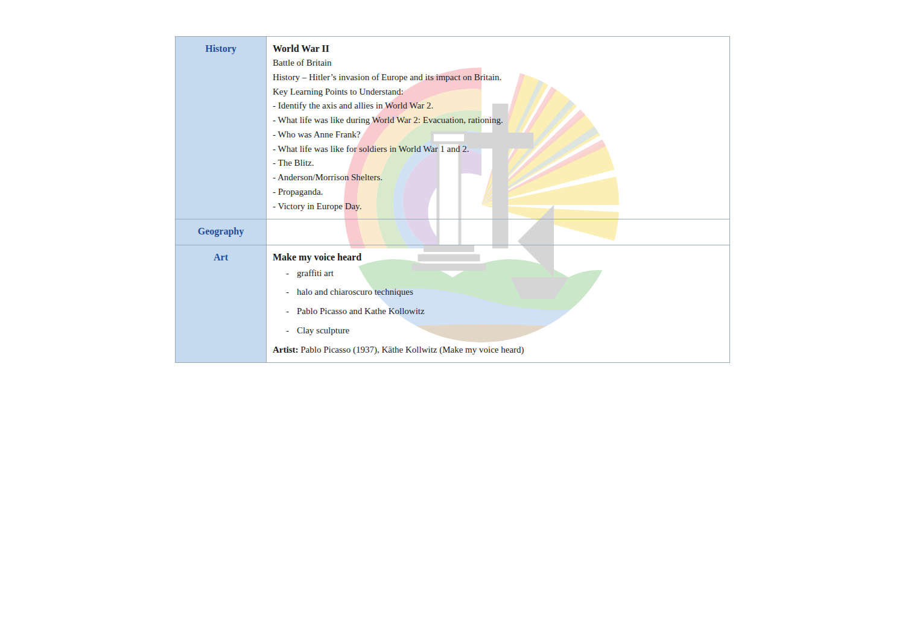| History | World War II Battle of Britain History – Hitler’s invasion of Europe and its impact on Britain. Key Learning Points to Understand: - Identify the axis and allies in World War 2. - What life was like during World War 2: Evacuation, rationing. - Who was Anne Frank? - What life was like for soldiers in World War 1 and 2. - The Blitz. - Anderson/Morrison Shelters. - Propaganda. - Victory in Europe Day. |
| Geography | |
| Art | Make my voice heard graffiti art halo and chiaroscuro techniques Pablo Picasso and Kathe Kollowitz Clay sculpture Artist: Pablo Picasso (1937), Käthe Kollwitz (Make my voice heard) |